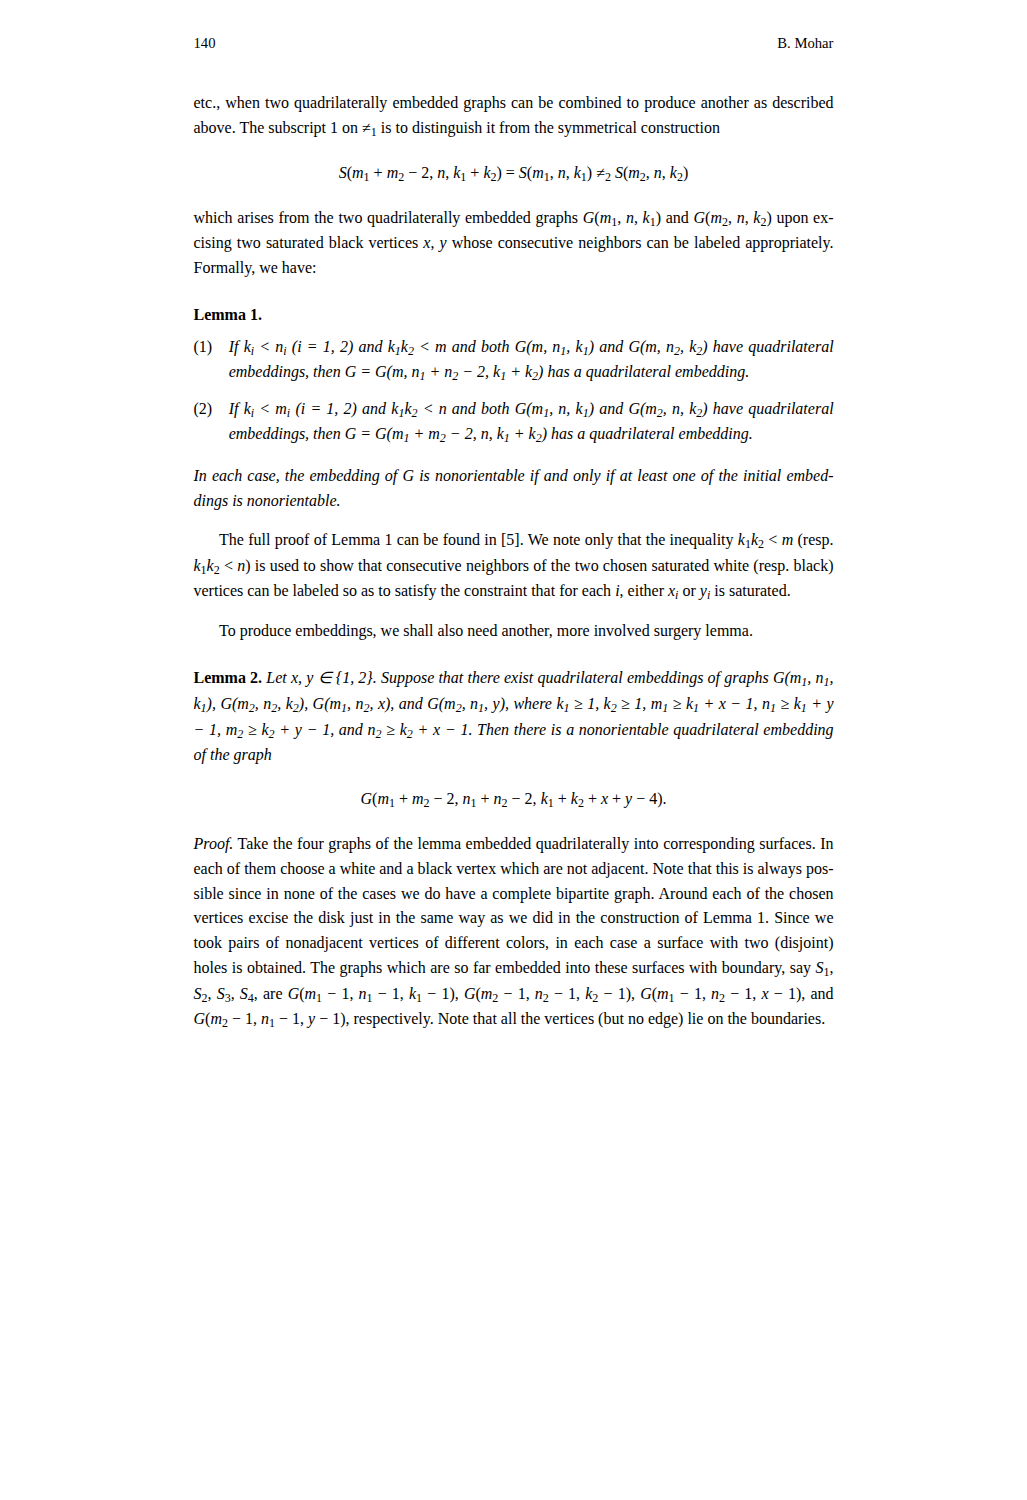140 B. Mohar
etc., when two quadrilaterally embedded graphs can be combined to produce another as described above. The subscript 1 on ≠1 is to distinguish it from the symmetrical construction
S(m1 + m2 − 2, n, k1 + k2) = S(m1, n, k1) ≠2 S(m2, n, k2)
which arises from the two quadrilaterally embedded graphs G(m1, n, k1) and G(m2, n, k2) upon excising two saturated black vertices x, y whose consecutive neighbors can be labeled appropriately. Formally, we have:
Lemma 1.
(1) If ki < ni (i = 1, 2) and k1k2 < m and both G(m, n1, k1) and G(m, n2, k2) have quadrilateral embeddings, then G = G(m, n1 + n2 − 2, k1 + k2) has a quadrilateral embedding.
(2) If ki < mi (i = 1, 2) and k1k2 < n and both G(m1, n, k1) and G(m2, n, k2) have quadrilateral embeddings, then G = G(m1 + m2 − 2, n, k1 + k2) has a quadrilateral embedding.
In each case, the embedding of G is nonorientable if and only if at least one of the initial embeddings is nonorientable.
The full proof of Lemma 1 can be found in [5]. We note only that the inequality k1k2 < m (resp. k1k2 < n) is used to show that consecutive neighbors of the two chosen saturated white (resp. black) vertices can be labeled so as to satisfy the constraint that for each i, either xi or yi is saturated.
To produce embeddings, we shall also need another, more involved surgery lemma.
Lemma 2. Let x, y ∈ {1, 2}. Suppose that there exist quadrilateral embeddings of graphs G(m1, n1, k1), G(m2, n2, k2), G(m1, n2, x), and G(m2, n1, y), where k1 ≥ 1, k2 ≥ 1, m1 ≥ k1 + x − 1, n1 ≥ k1 + y − 1, m2 ≥ k2 + y − 1, and n2 ≥ k2 + x − 1. Then there is a nonorientable quadrilateral embedding of the graph
G(m1 + m2 − 2, n1 + n2 − 2, k1 + k2 + x + y − 4).
Proof. Take the four graphs of the lemma embedded quadrilaterally into corresponding surfaces. In each of them choose a white and a black vertex which are not adjacent. Note that this is always possible since in none of the cases we do have a complete bipartite graph. Around each of the chosen vertices excise the disk just in the same way as we did in the construction of Lemma 1. Since we took pairs of nonadjacent vertices of different colors, in each case a surface with two (disjoint) holes is obtained. The graphs which are so far embedded into these surfaces with boundary, say S1, S2, S3, S4, are G(m1 − 1, n1 − 1, k1 − 1), G(m2 − 1, n2 − 1, k2 − 1), G(m1 − 1, n2 − 1, x − 1), and G(m2 − 1, n1 − 1, y − 1), respectively. Note that all the vertices (but no edge) lie on the boundaries.